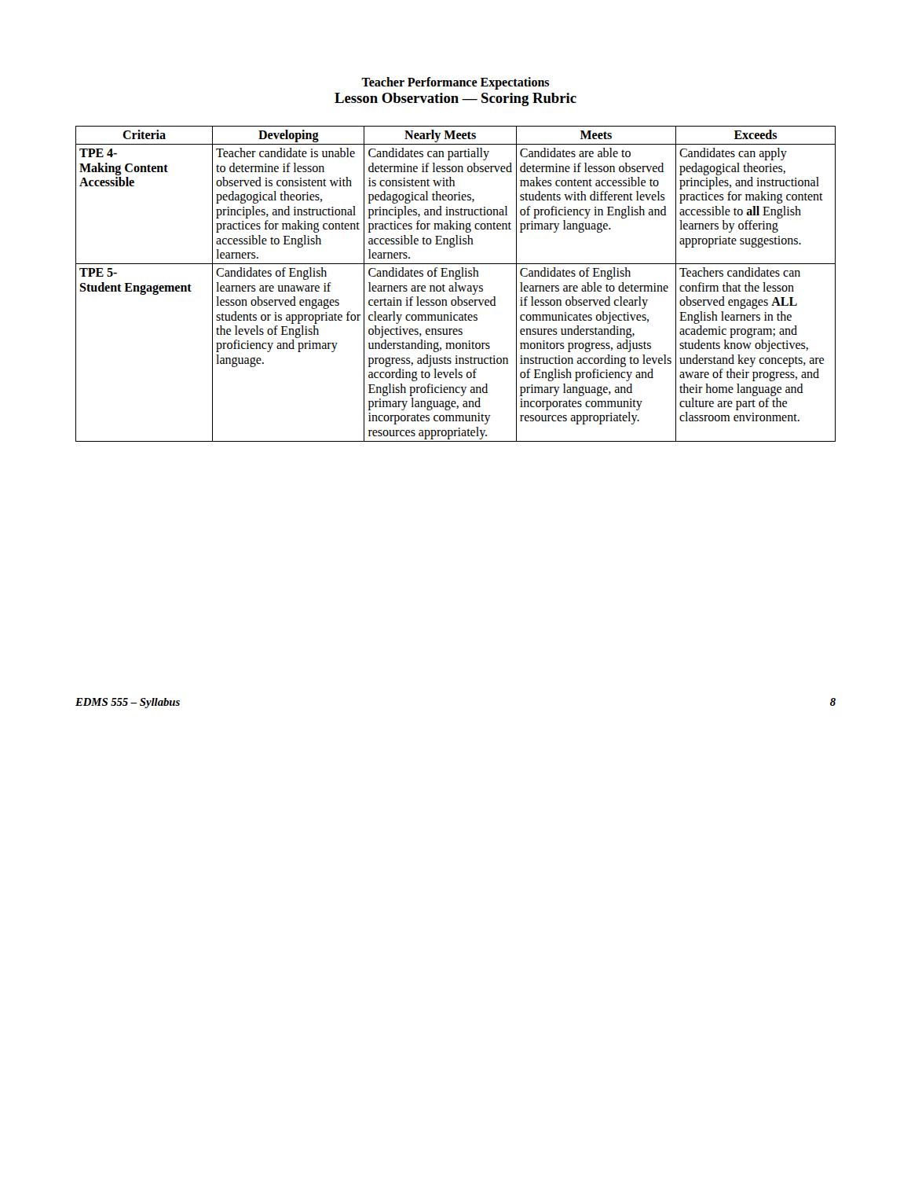Teacher Performance Expectations
Lesson Observation — Scoring Rubric
| Criteria | Developing | Nearly Meets | Meets | Exceeds |
| --- | --- | --- | --- | --- |
| TPE 4- Making Content Accessible | Teacher candidate is unable to determine if lesson observed is consistent with pedagogical theories, principles, and instructional practices for making content accessible to English learners. | Candidates can partially determine if lesson observed is consistent with pedagogical theories, principles, and instructional practices for making content accessible to English learners. | Candidates are able to determine if lesson observed makes content accessible to students with different levels of proficiency in English and primary language. | Candidates can apply pedagogical theories, principles, and instructional practices for making content accessible to all English learners by offering appropriate suggestions. |
| TPE 5- Student Engagement | Candidates of English learners are unaware if lesson observed engages students or is appropriate for the levels of English proficiency and primary language. | Candidates of English learners are not always certain if lesson observed clearly communicates objectives, ensures understanding, monitors progress, adjusts instruction according to levels of English proficiency and primary language, and incorporates community resources appropriately. | Candidates of English learners are able to determine if lesson observed clearly communicates objectives, ensures understanding, monitors progress, adjusts instruction according to levels of English proficiency and primary language, and incorporates community resources appropriately. | Teachers candidates can confirm that the lesson observed engages ALL English learners in the academic program; and students know objectives, understand key concepts, are aware of their progress, and their home language and culture are part of the classroom environment. |
EDMS 555 – Syllabus 8